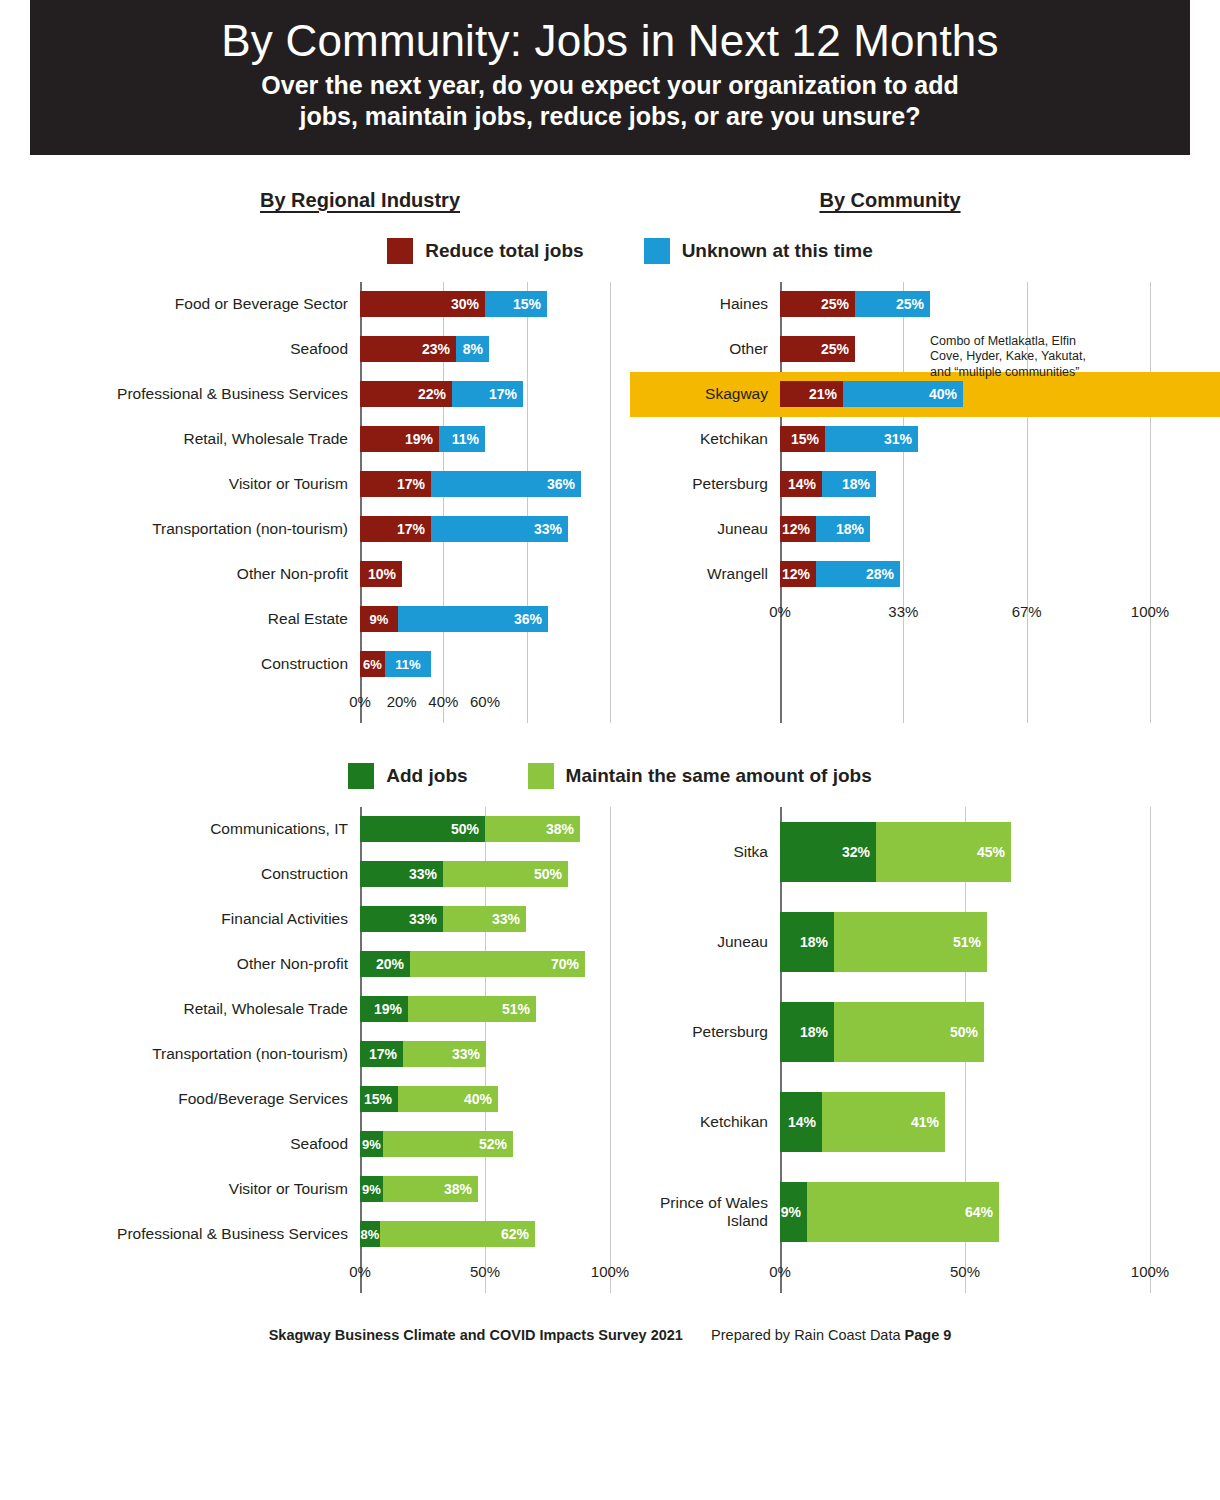By Community: Jobs in Next 12 Months
Over the next year, do you expect your organization to add
jobs, maintain jobs, reduce jobs, or are you unsure?
By Regional Industry
By Community
Reduce total jobs
Unknown at this time
Food or Beverage Sector
30%
15%
Seafood
23%
8%
Professional & Business Services
22%
17%
Retail, Wholesale Trade
19%
11%
Visitor or Tourism
17%
36%
Transportation (non-tourism)
17%
33%
Other Non-profit
10%
Real Estate
9%
36%
Construction
6%
11%
0% 20% 40% 60%
Haines
25%
25%
Other
25%
Skagway
21%
40%
Ketchikan
15%
31%
Petersburg
14%
18%
Juneau
12%
18%
Wrangell
12%
28%
0% 33% 67% 100%
Combo of Metlakatla, Elfin
Cove, Hyder, Kake, Yakutat,
and “multiple communities”
Add jobs
Maintain the same amount of jobs
Communications, IT
50%
38%
Construction
33%
50%
Financial Activities
33%
33%
Other Non-profit
20%
70%
Retail, Wholesale Trade
19%
51%
Transportation (non-tourism)
17%
33%
Food/Beverage Services
15%
40%
Seafood
9%
52%
Visitor or Tourism
9%
38%
Professional & Business Services
8%
62%
0% 50% 100%
Sitka
32%
45%
Juneau
18%
51%
Petersburg
18%
50%
Ketchikan
14%
41%
Prince of Wales Island
9%
64%
0% 50% 100%
Skagway Business Climate and COVID Impacts Survey 2021 Prepared by Rain Coast Data Page 9